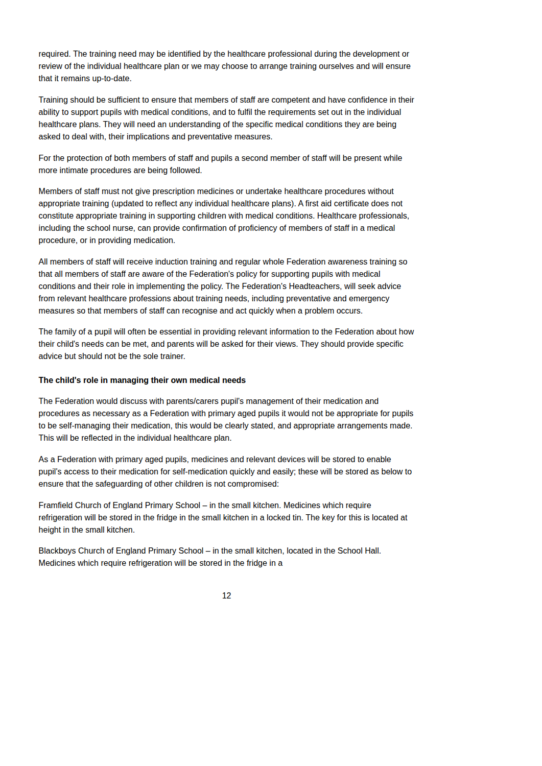required. The training need may be identified by the healthcare professional during the development or review of the individual healthcare plan or we may choose to arrange training ourselves and will ensure that it remains up-to-date.
Training should be sufficient to ensure that members of staff are competent and have confidence in their ability to support pupils with medical conditions, and to fulfil the requirements set out in the individual healthcare plans. They will need an understanding of the specific medical conditions they are being asked to deal with, their implications and preventative measures.
For the protection of both members of staff and pupils a second member of staff will be present while more intimate procedures are being followed.
Members of staff must not give prescription medicines or undertake healthcare procedures without appropriate training (updated to reflect any individual healthcare plans). A first aid certificate does not constitute appropriate training in supporting children with medical conditions. Healthcare professionals, including the school nurse, can provide confirmation of proficiency of members of staff in a medical procedure, or in providing medication.
All members of staff will receive induction training and regular whole Federation awareness training so that all members of staff are aware of the Federation's policy for supporting pupils with medical conditions and their role in implementing the policy. The Federation's Headteachers, will seek advice from relevant healthcare professions about training needs, including preventative and emergency measures so that members of staff can recognise and act quickly when a problem occurs.
The family of a pupil will often be essential in providing relevant information to the Federation about how their child's needs can be met, and parents will be asked for their views. They should provide specific advice but should not be the sole trainer.
The child's role in managing their own medical needs
The Federation would discuss with parents/carers pupil's management of their medication and procedures as necessary as a Federation with primary aged pupils it would not be appropriate for pupils to be self-managing their medication, this would be clearly stated, and appropriate arrangements made. This will be reflected in the individual healthcare plan.
As a Federation with primary aged pupils, medicines and relevant devices will be stored to enable pupil's access to their medication for self-medication quickly and easily; these will be stored as below to ensure that the safeguarding of other children is not compromised:
Framfield Church of England Primary School – in the small kitchen. Medicines which require refrigeration will be stored in the fridge in the small kitchen in a locked tin. The key for this is located at height in the small kitchen.
Blackboys Church of England Primary School – in the small kitchen, located in the School Hall. Medicines which require refrigeration will be stored in the fridge in a
12